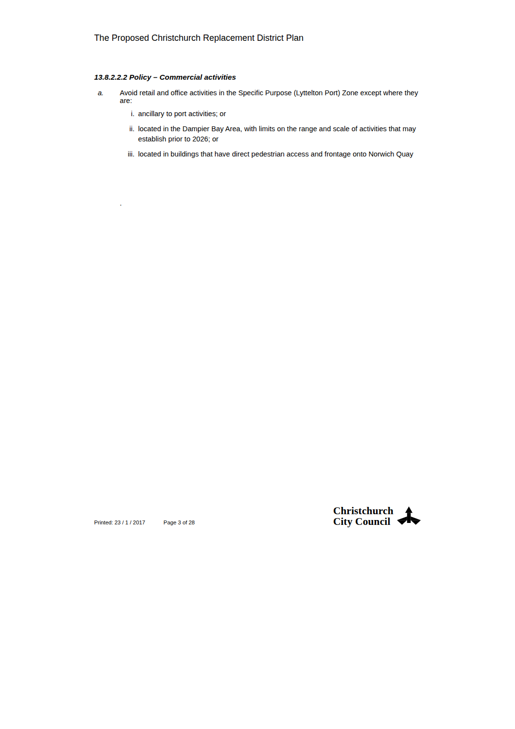The Proposed Christchurch Replacement District Plan
13.8.2.2.2 Policy – Commercial activities
a. Avoid retail and office activities in the Specific Purpose (Lyttelton Port) Zone except where they are:
i. ancillary to port activities; or
ii. located in the Dampier Bay Area, with limits on the range and scale of activities that may establish prior to 2026; or
iii. located in buildings that have direct pedestrian access and frontage onto Norwich Quay
.
Printed: 23 / 1 / 2017Page 3 of 28
Christchurch City Council